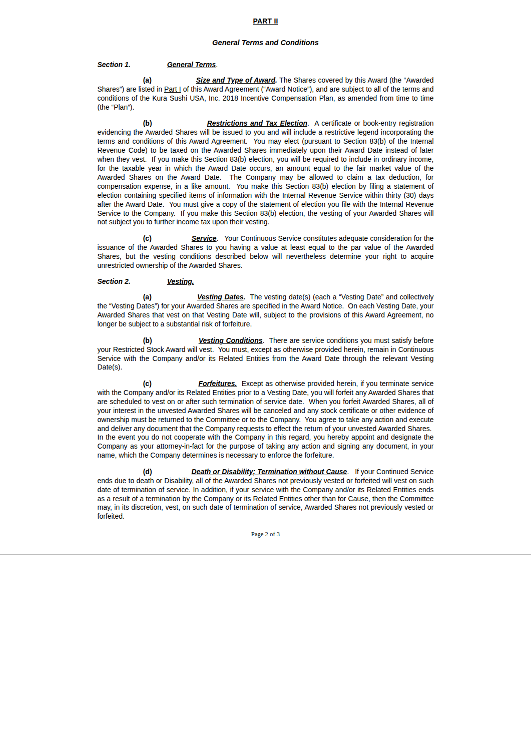PART II
General Terms and Conditions
Section 1. General Terms.
(a) Size and Type of Award. The Shares covered by this Award (the “Awarded Shares”) are listed in Part I of this Award Agreement (“Award Notice”), and are subject to all of the terms and conditions of the Kura Sushi USA, Inc. 2018 Incentive Compensation Plan, as amended from time to time (the “Plan”).
(b) Restrictions and Tax Election. A certificate or book-entry registration evidencing the Awarded Shares will be issued to you and will include a restrictive legend incorporating the terms and conditions of this Award Agreement. You may elect (pursuant to Section 83(b) of the Internal Revenue Code) to be taxed on the Awarded Shares immediately upon their Award Date instead of later when they vest. If you make this Section 83(b) election, you will be required to include in ordinary income, for the taxable year in which the Award Date occurs, an amount equal to the fair market value of the Awarded Shares on the Award Date. The Company may be allowed to claim a tax deduction, for compensation expense, in a like amount. You make this Section 83(b) election by filing a statement of election containing specified items of information with the Internal Revenue Service within thirty (30) days after the Award Date. You must give a copy of the statement of election you file with the Internal Revenue Service to the Company. If you make this Section 83(b) election, the vesting of your Awarded Shares will not subject you to further income tax upon their vesting.
(c) Service. Your Continuous Service constitutes adequate consideration for the issuance of the Awarded Shares to you having a value at least equal to the par value of the Awarded Shares, but the vesting conditions described below will nevertheless determine your right to acquire unrestricted ownership of the Awarded Shares.
Section 2. Vesting.
(a) Vesting Dates. The vesting date(s) (each a “Vesting Date” and collectively the “Vesting Dates”) for your Awarded Shares are specified in the Award Notice. On each Vesting Date, your Awarded Shares that vest on that Vesting Date will, subject to the provisions of this Award Agreement, no longer be subject to a substantial risk of forfeiture.
(b) Vesting Conditions. There are service conditions you must satisfy before your Restricted Stock Award will vest. You must, except as otherwise provided herein, remain in Continuous Service with the Company and/or its Related Entities from the Award Date through the relevant Vesting Date(s).
(c) Forfeitures. Except as otherwise provided herein, if you terminate service with the Company and/or its Related Entities prior to a Vesting Date, you will forfeit any Awarded Shares that are scheduled to vest on or after such termination of service date. When you forfeit Awarded Shares, all of your interest in the unvested Awarded Shares will be canceled and any stock certificate or other evidence of ownership must be returned to the Committee or to the Company. You agree to take any action and execute and deliver any document that the Company requests to effect the return of your unvested Awarded Shares. In the event you do not cooperate with the Company in this regard, you hereby appoint and designate the Company as your attorney-in-fact for the purpose of taking any action and signing any document, in your name, which the Company determines is necessary to enforce the forfeiture.
(d) Death or Disability; Termination without Cause. If your Continued Service ends due to death or Disability, all of the Awarded Shares not previously vested or forfeited will vest on such date of termination of service. In addition, if your service with the Company and/or its Related Entities ends as a result of a termination by the Company or its Related Entities other than for Cause, then the Committee may, in its discretion, vest, on such date of termination of service, Awarded Shares not previously vested or forfeited.
Page 2 of 3